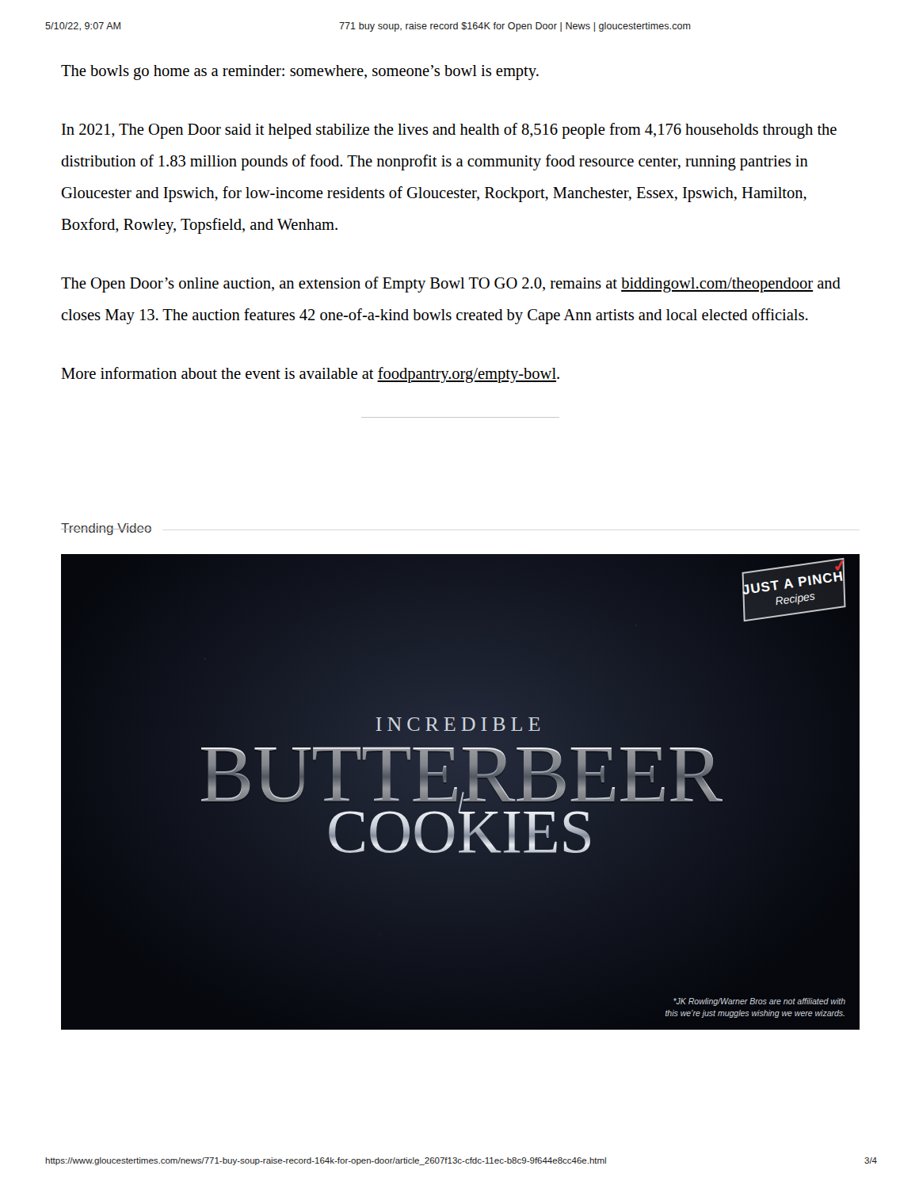5/10/22, 9:07 AM 771 buy soup, raise record $164K for Open Door | News | gloucestertimes.com
The bowls go home as a reminder: somewhere, someone’s bowl is empty.
In 2021, The Open Door said it helped stabilize the lives and health of 8,516 people from 4,176 households through the distribution of 1.83 million pounds of food. The nonprofit is a community food resource center, running pantries in Gloucester and Ipswich, for low-income residents of Gloucester, Rockport, Manchester, Essex, Ipswich, Hamilton, Boxford, Rowley, Topsfield, and Wenham.
The Open Door’s online auction, an extension of Empty Bowl TO GO 2.0, remains at biddingowl.com/theopendoor and closes May 13. The auction features 42 one-of-a-kind bowls created by Cape Ann artists and local elected officials.
More information about the event is available at foodpantry.org/empty-bowl.
Trending Video
JUST A PINCH Recipes
✓
INCREDIBLE
BUTTERBEER
COOKIES
*JK Rowling/Warner Bros are not affiliated with
this we’re just muggles wishing we were wizards.
https://www.gloucestertimes.com/news/771-buy-soup-raise-record-164k-for-open-door/article_2607f13c-cfdc-11ec-b8c9-9f644e8cc46e.html 3/4